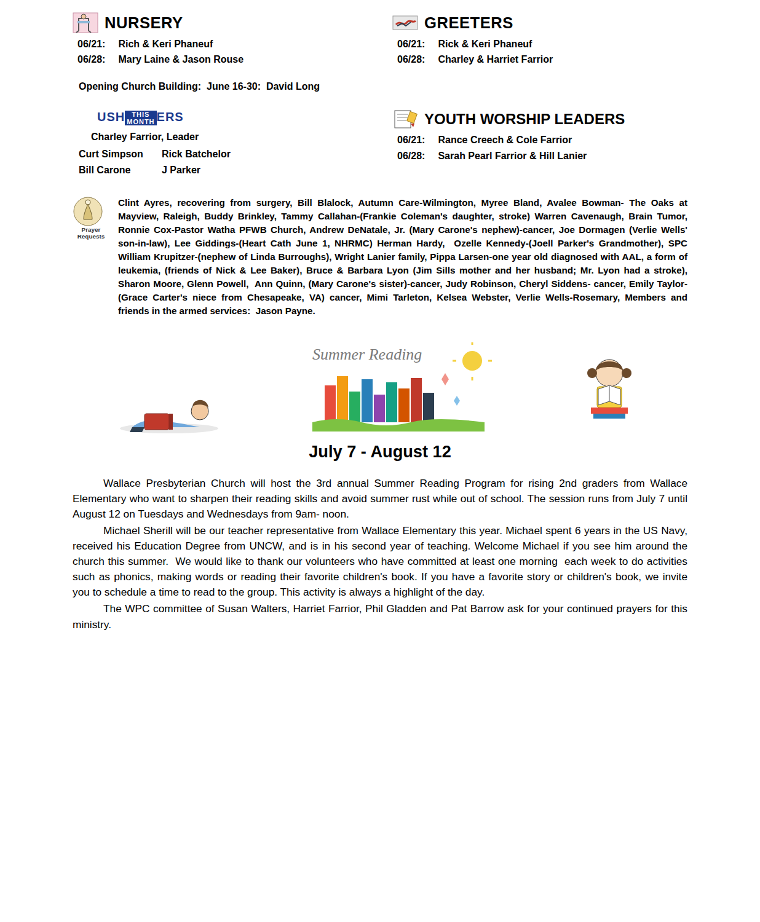NURSERY
06/21: Rich & Keri Phaneuf
06/28: Mary Laine & Jason Rouse
GREETERS
06/21: Rick & Keri Phaneuf
06/28: Charley & Harriet Farrior
Opening Church Building: June 16-30: David Long
USHTHIS
MONTHERS
Charley Farrior, Leader
| Curt Simpson | Rick Batchelor |
| Bill Carone | J Parker |
YOUTH WORSHIP LEADERS
06/21: Rance Creech & Cole Farrior
06/28: Sarah Pearl Farrior & Hill Lanier
Prayer
Requests
Clint Ayres, recovering from surgery, Bill Blalock, Autumn Care-Wilmington, Myree Bland, Avalee Bowman- The Oaks at Mayview, Raleigh, Buddy Brinkley, Tammy Callahan-(Frankie Coleman's daughter, stroke) Warren Cavenaugh, Brain Tumor, Ronnie Cox-Pastor Watha PFWB Church, Andrew DeNatale, Jr. (Mary Carone's nephew)-cancer, Joe Dormagen (Verlie Wells' son-in-law), Lee Giddings-(Heart Cath June 1, NHRMC) Herman Hardy, Ozelle Kennedy-(Joell Parker's Grandmother), SPC William Krupitzer-(nephew of Linda Burroughs), Wright Lanier family, Pippa Larsen-one year old diagnosed with AAL, a form of leukemia, (friends of Nick & Lee Baker), Bruce & Barbara Lyon (Jim Sills mother and her husband; Mr. Lyon had a stroke), Sharon Moore, Glenn Powell, Ann Quinn, (Mary Carone's sister)-cancer, Judy Robinson, Cheryl Siddens- cancer, Emily Taylor- (Grace Carter's niece from Chesapeake, VA) cancer, Mimi Tarleton, Kelsea Webster, Verlie Wells-Rosemary, Members and friends in the armed services: Jason Payne.
Summer Reading
July 7 - August 12
Wallace Presbyterian Church will host the 3rd annual Summer Reading Program for rising 2nd graders from Wallace Elementary who want to sharpen their reading skills and avoid summer rust while out of school. The session runs from July 7 until August 12 on Tuesdays and Wednesdays from 9am- noon.
Michael Sherill will be our teacher representative from Wallace Elementary this year. Michael spent 6 years in the US Navy, received his Education Degree from UNCW, and is in his second year of teaching. Welcome Michael if you see him around the church this summer. We would like to thank our volunteers who have committed at least one morning each week to do activities such as phonics, making words or reading their favorite children's book. If you have a favorite story or children's book, we invite you to schedule a time to read to the group. This activity is always a highlight of the day.
The WPC committee of Susan Walters, Harriet Farrior, Phil Gladden and Pat Barrow ask for your continued prayers for this ministry.